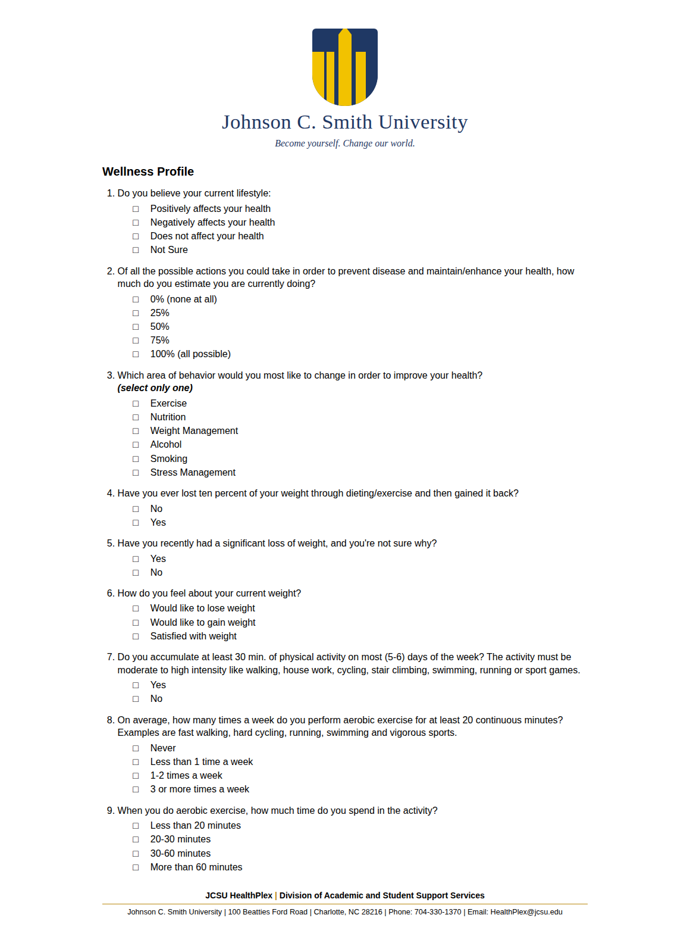Johnson C. Smith University
Become yourself. Change our world.
Wellness Profile
Do you believe your current lifestyle:
□Positively affects your health
□Negatively affects your health
□Does not affect your health
□Not Sure
Of all the possible actions you could take in order to prevent disease and maintain/enhance your health, how much do you estimate you are currently doing?
□0% (none at all)
□25%
□50%
□75%
□100% (all possible)
Which area of behavior would you most like to change in order to improve your health? (select only one)
□Exercise
□Nutrition
□Weight Management
□Alcohol
□Smoking
□Stress Management
Have you ever lost ten percent of your weight through dieting/exercise and then gained it back?
□No
□Yes
Have you recently had a significant loss of weight, and you're not sure why?
□Yes
□No
How do you feel about your current weight?
□Would like to lose weight
□Would like to gain weight
□Satisfied with weight
Do you accumulate at least 30 min. of physical activity on most (5-6) days of the week? The activity must be moderate to high intensity like walking, house work, cycling, stair climbing, swimming, running or sport games.
□Yes
□No
On average, how many times a week do you perform aerobic exercise for at least 20 continuous minutes? Examples are fast walking, hard cycling, running, swimming and vigorous sports.
□Never
□Less than 1 time a week
□1-2 times a week
□3 or more times a week
When you do aerobic exercise, how much time do you spend in the activity?
□Less than 20 minutes
□20-30 minutes
□30-60 minutes
□More than 60 minutes
JCSU HealthPlex | Division of Academic and Student Support Services
Johnson C. Smith University | 100 Beatties Ford Road | Charlotte, NC 28216 | Phone: 704-330-1370 | Email: HealthPlex@jcsu.edu